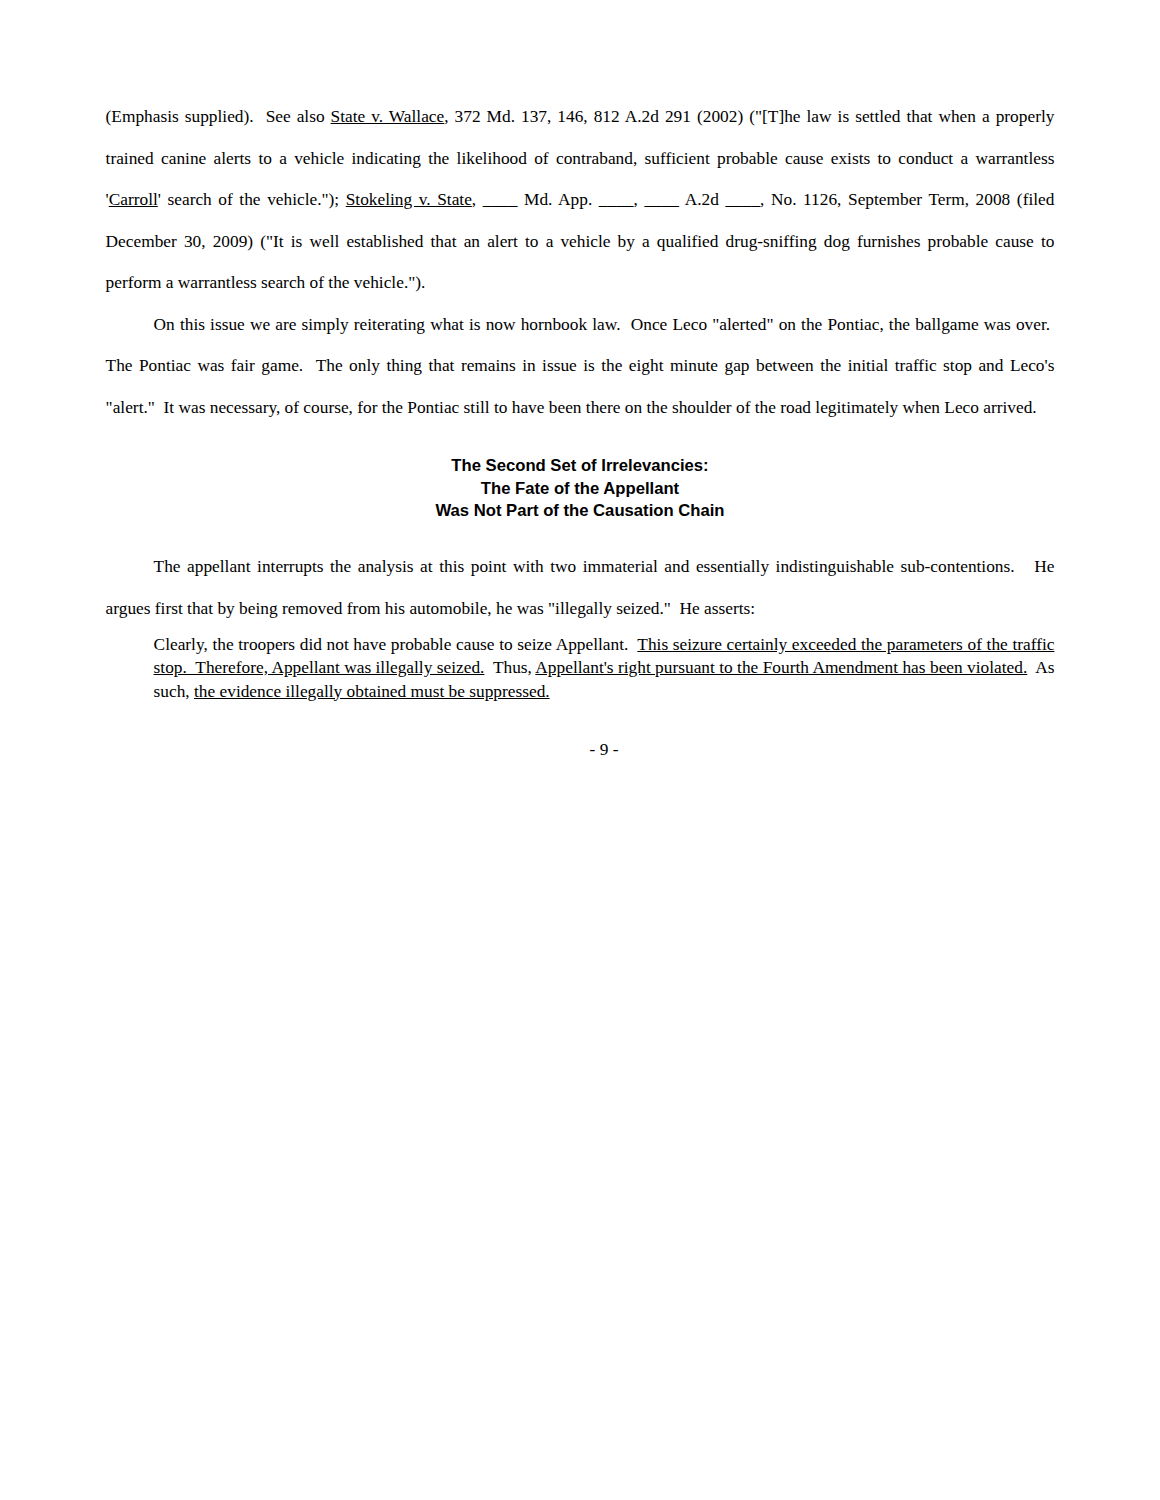(Emphasis supplied). See also State v. Wallace, 372 Md. 137, 146, 812 A.2d 291 (2002) ("[T]he law is settled that when a properly trained canine alerts to a vehicle indicating the likelihood of contraband, sufficient probable cause exists to conduct a warrantless 'Carroll' search of the vehicle."); Stokeling v. State, ____ Md. App. ____, ____ A.2d ____, No. 1126, September Term, 2008 (filed December 30, 2009) ("It is well established that an alert to a vehicle by a qualified drug-sniffing dog furnishes probable cause to perform a warrantless search of the vehicle.").
On this issue we are simply reiterating what is now hornbook law. Once Leco "alerted" on the Pontiac, the ballgame was over. The Pontiac was fair game. The only thing that remains in issue is the eight minute gap between the initial traffic stop and Leco's "alert." It was necessary, of course, for the Pontiac still to have been there on the shoulder of the road legitimately when Leco arrived.
The Second Set of Irrelevancies:
The Fate of the Appellant
Was Not Part of the Causation Chain
The appellant interrupts the analysis at this point with two immaterial and essentially indistinguishable sub-contentions. He argues first that by being removed from his automobile, he was "illegally seized." He asserts:
Clearly, the troopers did not have probable cause to seize Appellant. This seizure certainly exceeded the parameters of the traffic stop. Therefore, Appellant was illegally seized. Thus, Appellant's right pursuant to the Fourth Amendment has been violated. As such, the evidence illegally obtained must be suppressed.
- 9 -